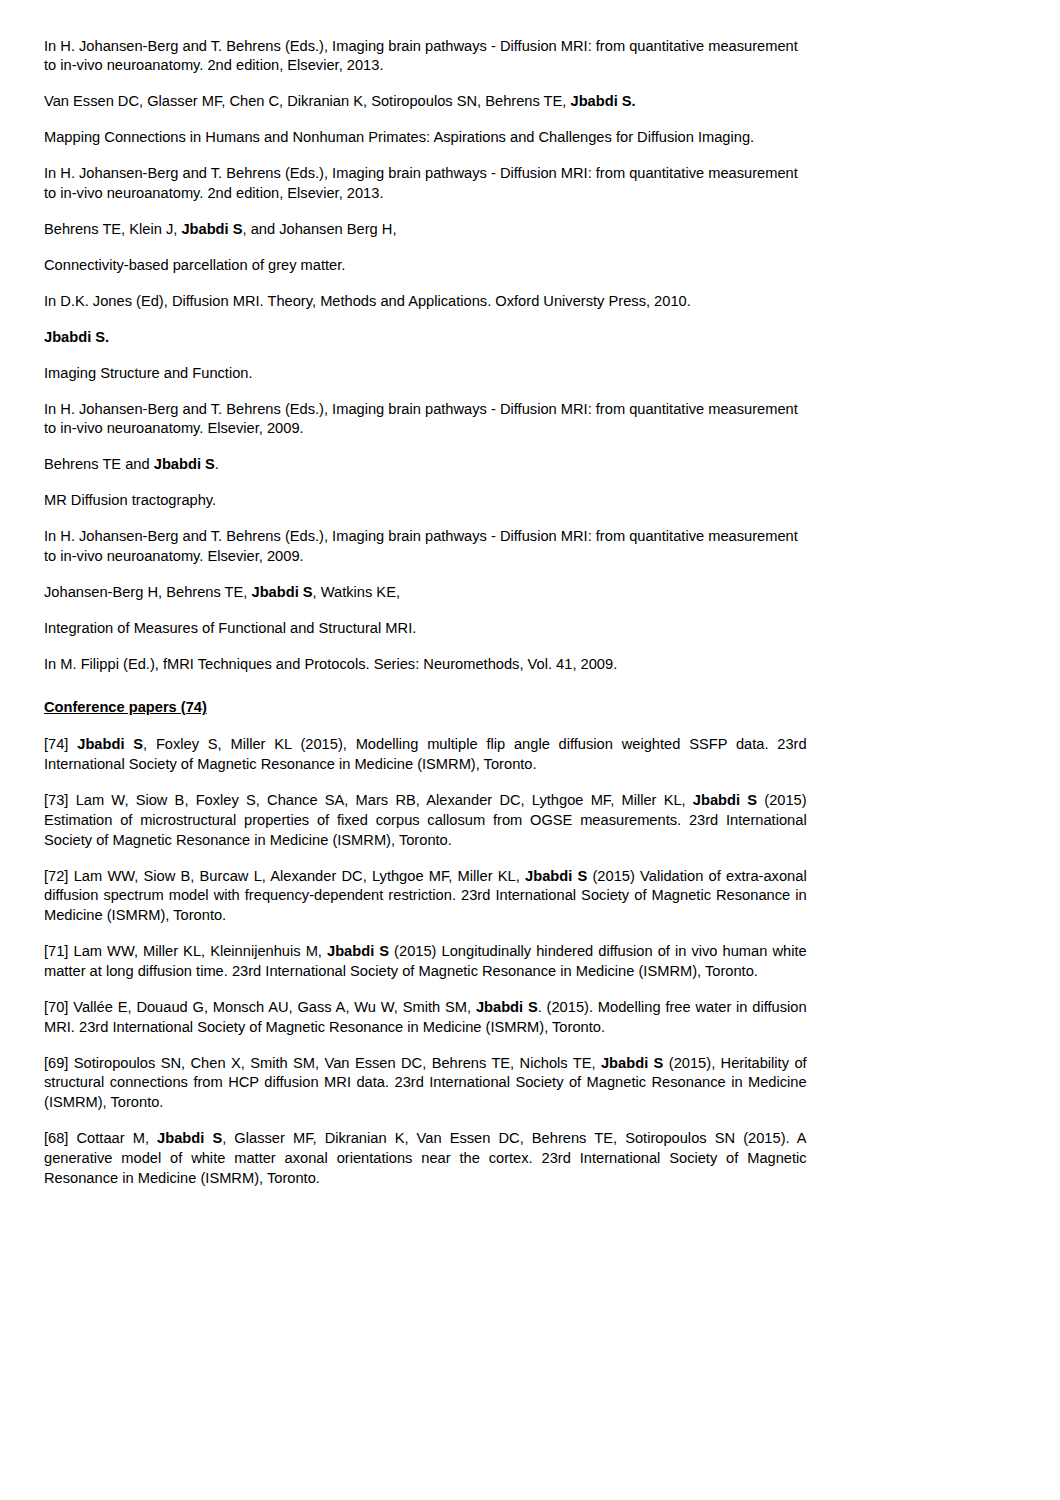In H. Johansen-Berg and T. Behrens (Eds.), Imaging brain pathways - Diffusion MRI: from quantitative measurement to in-vivo neuroanatomy. 2nd edition, Elsevier, 2013.
Van Essen DC, Glasser MF, Chen C, Dikranian K, Sotiropoulos SN, Behrens TE, Jbabdi S.
Mapping Connections in Humans and Nonhuman Primates: Aspirations and Challenges for Diffusion Imaging.
In H. Johansen-Berg and T. Behrens (Eds.), Imaging brain pathways - Diffusion MRI: from quantitative measurement to in-vivo neuroanatomy. 2nd edition, Elsevier, 2013.
Behrens TE, Klein J, Jbabdi S, and Johansen Berg H,
Connectivity-based parcellation of grey matter.
In D.K. Jones (Ed), Diffusion MRI. Theory, Methods and Applications. Oxford Universty Press, 2010.
Jbabdi S.
Imaging Structure and Function.
In H. Johansen-Berg and T. Behrens (Eds.), Imaging brain pathways - Diffusion MRI: from quantitative measurement to in-vivo neuroanatomy. Elsevier, 2009.
Behrens TE and Jbabdi S.
MR Diffusion tractography.
In H. Johansen-Berg and T. Behrens (Eds.), Imaging brain pathways - Diffusion MRI: from quantitative measurement to in-vivo neuroanatomy. Elsevier, 2009.
Johansen-Berg H, Behrens TE, Jbabdi S, Watkins KE,
Integration of Measures of Functional and Structural MRI.
In M. Filippi (Ed.), fMRI Techniques and Protocols. Series: Neuromethods, Vol. 41, 2009.
Conference papers (74)
[74] Jbabdi S, Foxley S, Miller KL (2015), Modelling multiple flip angle diffusion weighted SSFP data. 23rd International Society of Magnetic Resonance in Medicine (ISMRM), Toronto.
[73] Lam W, Siow B, Foxley S, Chance SA, Mars RB, Alexander DC, Lythgoe MF, Miller KL, Jbabdi S (2015) Estimation of microstructural properties of fixed corpus callosum from OGSE measurements. 23rd International Society of Magnetic Resonance in Medicine (ISMRM), Toronto.
[72] Lam WW, Siow B, Burcaw L, Alexander DC, Lythgoe MF, Miller KL, Jbabdi S (2015) Validation of extra-axonal diffusion spectrum model with frequency-dependent restriction. 23rd International Society of Magnetic Resonance in Medicine (ISMRM), Toronto.
[71] Lam WW, Miller KL, Kleinnijenhuis M, Jbabdi S (2015) Longitudinally hindered diffusion of in vivo human white matter at long diffusion time. 23rd International Society of Magnetic Resonance in Medicine (ISMRM), Toronto.
[70] Vallée E, Douaud G, Monsch AU, Gass A, Wu W, Smith SM, Jbabdi S. (2015). Modelling free water in diffusion MRI. 23rd International Society of Magnetic Resonance in Medicine (ISMRM), Toronto.
[69] Sotiropoulos SN, Chen X, Smith SM, Van Essen DC, Behrens TE, Nichols TE, Jbabdi S (2015), Heritability of structural connections from HCP diffusion MRI data. 23rd International Society of Magnetic Resonance in Medicine (ISMRM), Toronto.
[68] Cottaar M, Jbabdi S, Glasser MF, Dikranian K, Van Essen DC, Behrens TE, Sotiropoulos SN (2015). A generative model of white matter axonal orientations near the cortex. 23rd International Society of Magnetic Resonance in Medicine (ISMRM), Toronto.